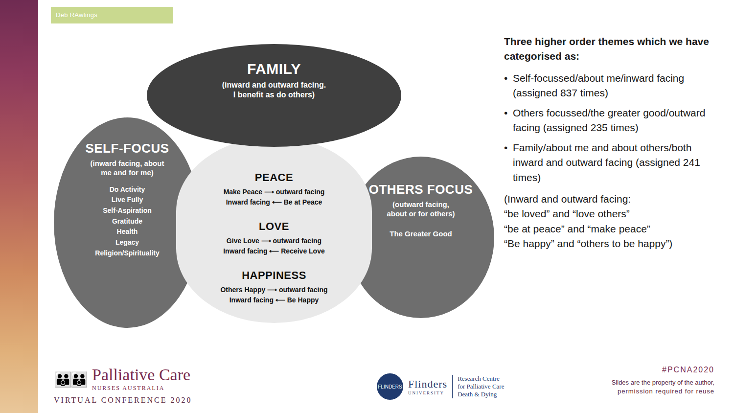Deb RAwlings
FAMILY
(inward and outward facing.
I benefit as do others)
SELF-FOCUS
(inward facing, about
me and for me)
Do Activity
Live Fully
Self-Aspiration
Gratitude
Health
Legacy
Religion/Spirituality
OTHERS FOCUS
(outward facing,
about or for others)
The Greater Good
PEACE
Make Peace ⟶ outward facing
Inward facing ⟵ Be at Peace
LOVE
Give Love ⟶ outward facing
Inward facing ⟵ Receive Love
HAPPINESS
Others Happy ⟶ outward facing
Inward facing ⟵ Be Happy
Three higher order themes which we have categorised as:
Self-focussed/about me/inward facing (assigned 837 times)
Others focussed/the greater good/outward facing (assigned 235 times)
Family/about me and about others/both inward and outward facing (assigned 241 times)
(Inward and outward facing:
“be loved” and “love others”
“be at peace” and “make peace”
“Be happy” and “others to be happy”)
👪👪 Palliative Care
NURSES AUSTRALIA
VIRTUAL CONFERENCE 2020
FLINDERS
Flinders
UNIVERSITY
Research Centre
for Palliative Care
Death & Dying
#PCNA2020
Slides are the property of the author,
permission required for reuse